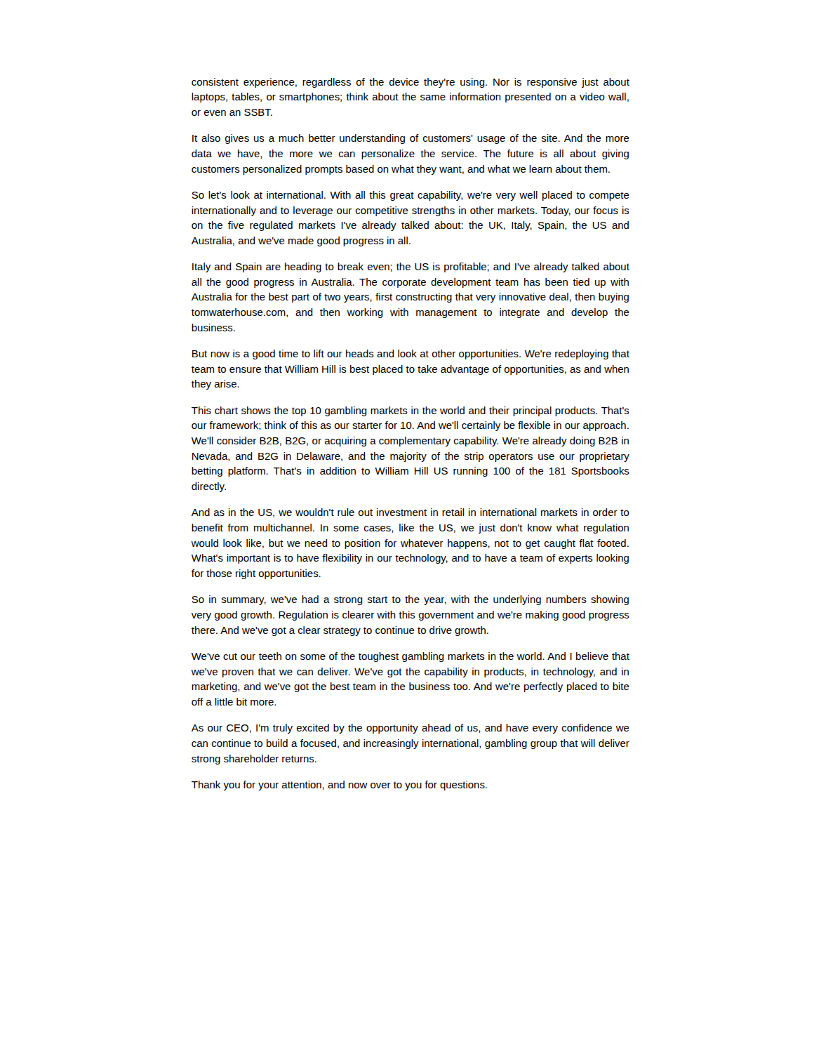consistent experience, regardless of the device they're using. Nor is responsive just about laptops, tables, or smartphones; think about the same information presented on a video wall, or even an SSBT.
It also gives us a much better understanding of customers' usage of the site. And the more data we have, the more we can personalize the service. The future is all about giving customers personalized prompts based on what they want, and what we learn about them.
So let's look at international. With all this great capability, we're very well placed to compete internationally and to leverage our competitive strengths in other markets. Today, our focus is on the five regulated markets I've already talked about: the UK, Italy, Spain, the US and Australia, and we've made good progress in all.
Italy and Spain are heading to break even; the US is profitable; and I've already talked about all the good progress in Australia. The corporate development team has been tied up with Australia for the best part of two years, first constructing that very innovative deal, then buying tomwaterhouse.com, and then working with management to integrate and develop the business.
But now is a good time to lift our heads and look at other opportunities. We're redeploying that team to ensure that William Hill is best placed to take advantage of opportunities, as and when they arise.
This chart shows the top 10 gambling markets in the world and their principal products. That's our framework; think of this as our starter for 10. And we'll certainly be flexible in our approach. We'll consider B2B, B2G, or acquiring a complementary capability. We're already doing B2B in Nevada, and B2G in Delaware, and the majority of the strip operators use our proprietary betting platform. That's in addition to William Hill US running 100 of the 181 Sportsbooks directly.
And as in the US, we wouldn't rule out investment in retail in international markets in order to benefit from multichannel. In some cases, like the US, we just don't know what regulation would look like, but we need to position for whatever happens, not to get caught flat footed. What's important is to have flexibility in our technology, and to have a team of experts looking for those right opportunities.
So in summary, we've had a strong start to the year, with the underlying numbers showing very good growth. Regulation is clearer with this government and we're making good progress there. And we've got a clear strategy to continue to drive growth.
We've cut our teeth on some of the toughest gambling markets in the world. And I believe that we've proven that we can deliver. We've got the capability in products, in technology, and in marketing, and we've got the best team in the business too. And we're perfectly placed to bite off a little bit more.
As our CEO, I'm truly excited by the opportunity ahead of us, and have every confidence we can continue to build a focused, and increasingly international, gambling group that will deliver strong shareholder returns.
Thank you for your attention, and now over to you for questions.